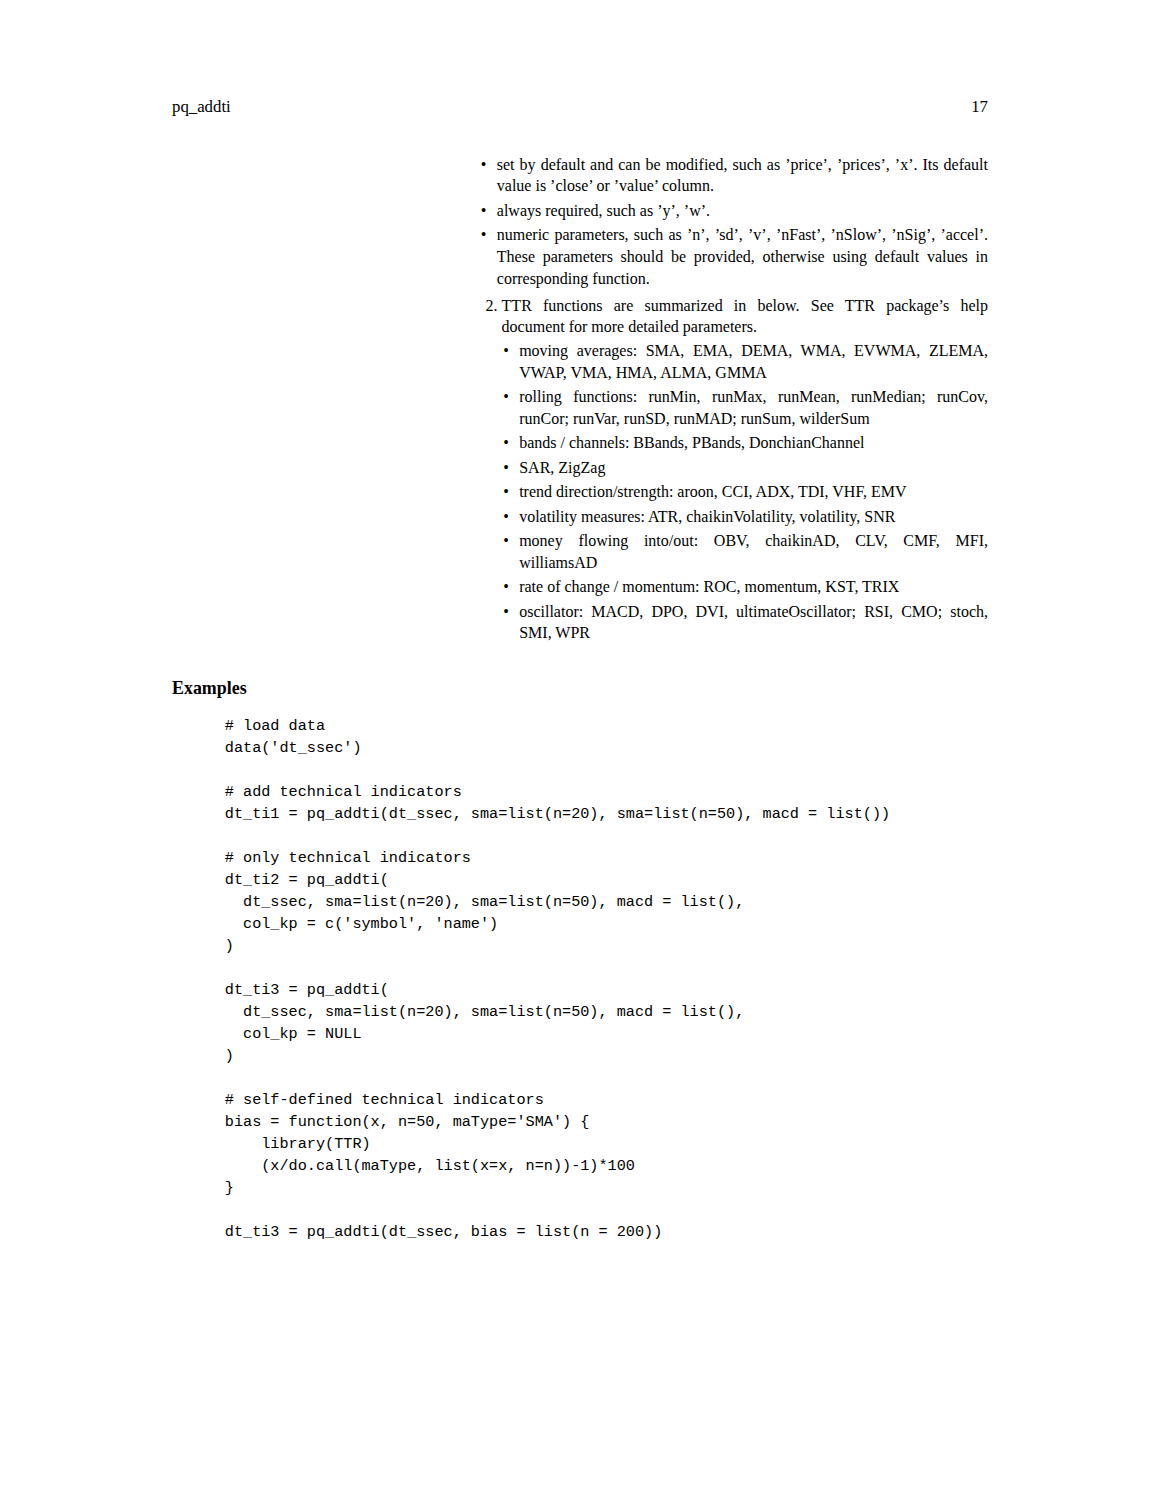pq_addti 17
set by default and can be modified, such as ’price’, ’prices’, ’x’. Its default value is ’close’ or ’value’ column.
always required, such as ’y’, ’w’.
numeric parameters, such as ’n’, ’sd’, ’v’, ’nFast’, ’nSlow’, ’nSig’, ’accel’. These parameters should be provided, otherwise using default values in corresponding function.
TTR functions are summarized in below. See TTR package’s help document for more detailed parameters.
moving averages: SMA, EMA, DEMA, WMA, EVWMA, ZLEMA, VWAP, VMA, HMA, ALMA, GMMA
rolling functions: runMin, runMax, runMean, runMedian; runCov, runCor; runVar, runSD, runMAD; runSum, wilderSum
bands / channels: BBands, PBands, DonchianChannel
SAR, ZigZag
trend direction/strength: aroon, CCI, ADX, TDI, VHF, EMV
volatility measures: ATR, chaikinVolatility, volatility, SNR
money flowing into/out: OBV, chaikinAD, CLV, CMF, MFI, williamsAD
rate of change / momentum: ROC, momentum, KST, TRIX
oscillator: MACD, DPO, DVI, ultimateOscillator; RSI, CMO; stoch, SMI, WPR
Examples
# load data
data('dt_ssec')

# add technical indicators
dt_ti1 = pq_addti(dt_ssec, sma=list(n=20), sma=list(n=50), macd = list())

# only technical indicators
dt_ti2 = pq_addti(
  dt_ssec, sma=list(n=20), sma=list(n=50), macd = list(),
  col_kp = c('symbol', 'name')
)

dt_ti3 = pq_addti(
  dt_ssec, sma=list(n=20), sma=list(n=50), macd = list(),
  col_kp = NULL
)

# self-defined technical indicators
bias = function(x, n=50, maType='SMA') {
    library(TTR)
    (x/do.call(maType, list(x=x, n=n))-1)*100
}

dt_ti3 = pq_addti(dt_ssec, bias = list(n = 200))